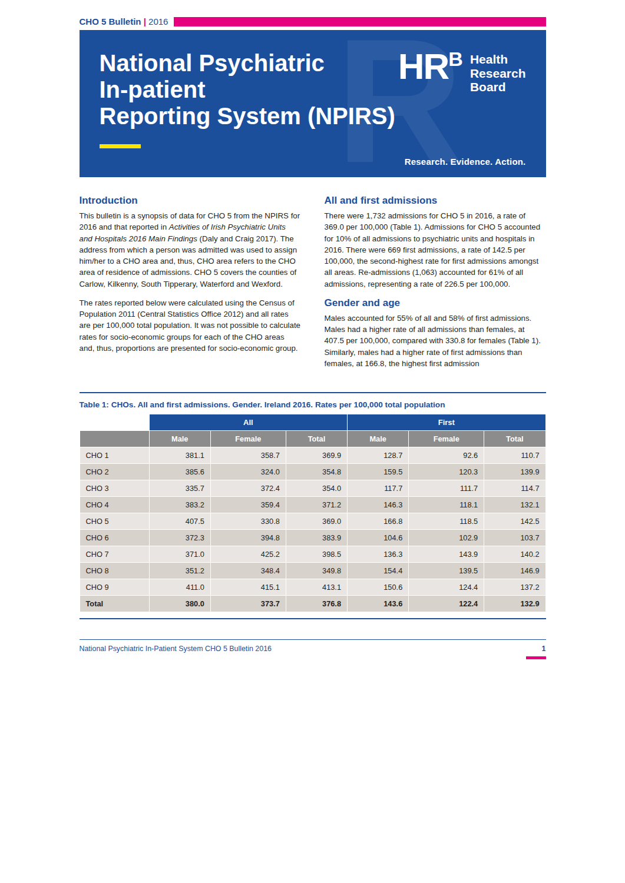CHO 5 Bulletin | 2016
R
HRB
Health
Research
Board
National Psychiatric
In-patient
Reporting System (NPIRS)
Research. Evidence. Action.
Introduction
This bulletin is a synopsis of data for CHO 5 from the NPIRS for 2016 and that reported in Activities of Irish Psychiatric Units and Hospitals 2016 Main Findings (Daly and Craig 2017). The address from which a person was admitted was used to assign him/her to a CHO area and, thus, CHO area refers to the CHO area of residence of admissions. CHO 5 covers the counties of Carlow, Kilkenny, South Tipperary, Waterford and Wexford.
The rates reported below were calculated using the Census of Population 2011 (Central Statistics Office 2012) and all rates are per 100,000 total population. It was not possible to calculate rates for socio-economic groups for each of the CHO areas and, thus, proportions are presented for socio-economic group.
All and first admissions
There were 1,732 admissions for CHO 5 in 2016, a rate of 369.0 per 100,000 (Table 1). Admissions for CHO 5 accounted for 10% of all admissions to psychiatric units and hospitals in 2016. There were 669 first admissions, a rate of 142.5 per 100,000, the second-highest rate for first admissions amongst all areas. Re-admissions (1,063) accounted for 61% of all admissions, representing a rate of 226.5 per 100,000.
Gender and age
Males accounted for 55% of all and 58% of first admissions. Males had a higher rate of all admissions than females, at 407.5 per 100,000, compared with 330.8 for females (Table 1). Similarly, males had a higher rate of first admissions than females, at 166.8, the highest first admission
Table 1: CHOs. All and first admissions. Gender. Ireland 2016. Rates per 100,000 total population
| | All | First |
| --- | --- | --- |
| | Male | Female | Total | Male | Female | Total |
| CHO 1 | 381.1 | 358.7 | 369.9 | 128.7 | 92.6 | 110.7 |
| CHO 2 | 385.6 | 324.0 | 354.8 | 159.5 | 120.3 | 139.9 |
| CHO 3 | 335.7 | 372.4 | 354.0 | 117.7 | 111.7 | 114.7 |
| CHO 4 | 383.2 | 359.4 | 371.2 | 146.3 | 118.1 | 132.1 |
| CHO 5 | 407.5 | 330.8 | 369.0 | 166.8 | 118.5 | 142.5 |
| CHO 6 | 372.3 | 394.8 | 383.9 | 104.6 | 102.9 | 103.7 |
| CHO 7 | 371.0 | 425.2 | 398.5 | 136.3 | 143.9 | 140.2 |
| CHO 8 | 351.2 | 348.4 | 349.8 | 154.4 | 139.5 | 146.9 |
| CHO 9 | 411.0 | 415.1 | 413.1 | 150.6 | 124.4 | 137.2 |
| Total | 380.0 | 373.7 | 376.8 | 143.6 | 122.4 | 132.9 |
National Psychiatric In-Patient System CHO 5 Bulletin 2016
1